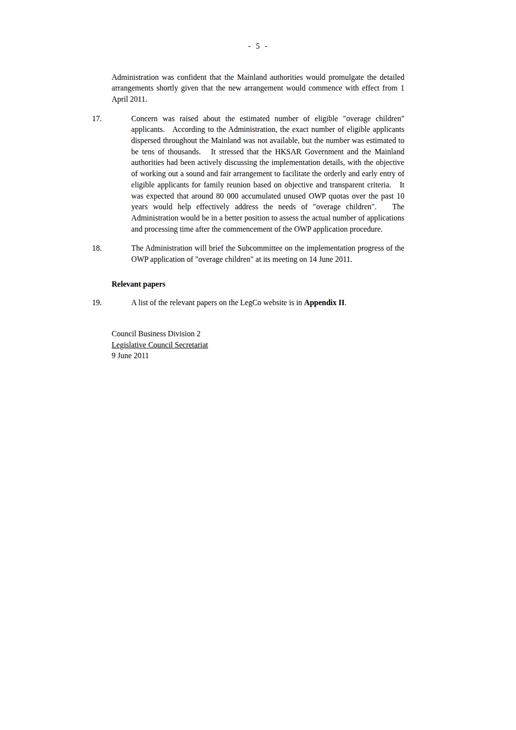- 5 -
Administration was confident that the Mainland authorities would promulgate the detailed arrangements shortly given that the new arrangement would commence with effect from 1 April 2011.
17. Concern was raised about the estimated number of eligible "overage children" applicants. According to the Administration, the exact number of eligible applicants dispersed throughout the Mainland was not available, but the number was estimated to be tens of thousands. It stressed that the HKSAR Government and the Mainland authorities had been actively discussing the implementation details, with the objective of working out a sound and fair arrangement to facilitate the orderly and early entry of eligible applicants for family reunion based on objective and transparent criteria. It was expected that around 80 000 accumulated unused OWP quotas over the past 10 years would help effectively address the needs of "overage children". The Administration would be in a better position to assess the actual number of applications and processing time after the commencement of the OWP application procedure.
18. The Administration will brief the Subcommittee on the implementation progress of the OWP application of "overage children" at its meeting on 14 June 2011.
Relevant papers
19. A list of the relevant papers on the LegCo website is in Appendix II.
Council Business Division 2
Legislative Council Secretariat
9 June 2011